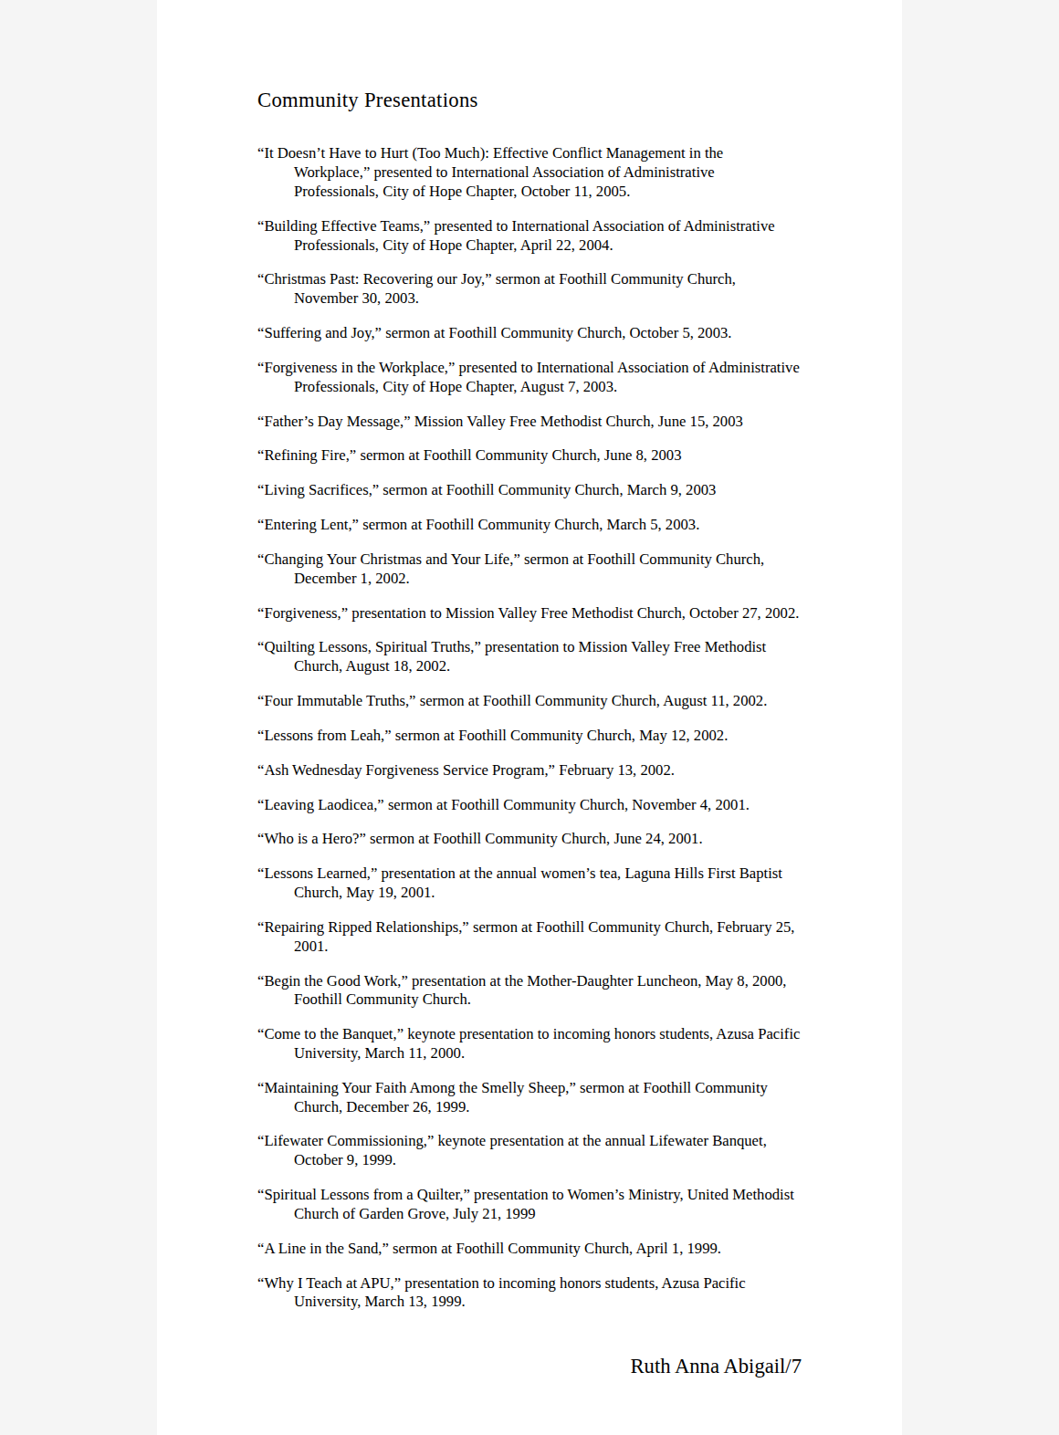Community Presentations
“It Doesn’t Have to Hurt (Too Much): Effective Conflict Management in the Workplace,” presented to International Association of Administrative Professionals, City of Hope Chapter, October 11, 2005.
“Building Effective Teams,” presented to International Association of Administrative Professionals, City of Hope Chapter, April 22, 2004.
“Christmas Past: Recovering our Joy,” sermon at Foothill Community Church, November 30, 2003.
“Suffering and Joy,” sermon at Foothill Community Church, October 5, 2003.
“Forgiveness in the Workplace,” presented to International Association of Administrative Professionals, City of Hope Chapter, August 7, 2003.
“Father’s Day Message,” Mission Valley Free Methodist Church, June 15, 2003
“Refining Fire,” sermon at Foothill Community Church, June 8, 2003
“Living Sacrifices,” sermon at Foothill Community Church, March 9, 2003
“Entering Lent,” sermon at Foothill Community Church, March 5, 2003.
“Changing Your Christmas and Your Life,” sermon at Foothill Community Church, December 1, 2002.
“Forgiveness,” presentation to Mission Valley Free Methodist Church, October 27, 2002.
“Quilting Lessons, Spiritual Truths,” presentation to Mission Valley Free Methodist Church, August 18, 2002.
“Four Immutable Truths,” sermon at Foothill Community Church, August 11, 2002.
“Lessons from Leah,” sermon at Foothill Community Church, May 12, 2002.
“Ash Wednesday Forgiveness Service Program,” February 13, 2002.
“Leaving Laodicea,” sermon at Foothill Community Church, November 4, 2001.
“Who is a Hero?” sermon at Foothill Community Church, June 24, 2001.
“Lessons Learned,” presentation at the annual women’s tea, Laguna Hills First Baptist Church, May 19, 2001.
“Repairing Ripped Relationships,” sermon at Foothill Community Church, February 25, 2001.
“Begin the Good Work,” presentation at the Mother-Daughter Luncheon, May 8, 2000, Foothill Community Church.
“Come to the Banquet,” keynote presentation to incoming honors students, Azusa Pacific University, March 11, 2000.
“Maintaining Your Faith Among the Smelly Sheep,” sermon at Foothill Community Church, December 26, 1999.
“Lifewater Commissioning,” keynote presentation at the annual Lifewater Banquet, October 9, 1999.
“Spiritual Lessons from a Quilter,” presentation to Women’s Ministry, United Methodist Church of Garden Grove, July 21, 1999
“A Line in the Sand,” sermon at Foothill Community Church, April 1, 1999.
“Why I Teach at APU,” presentation to incoming honors students, Azusa Pacific University, March 13, 1999.
Ruth Anna Abigail/7